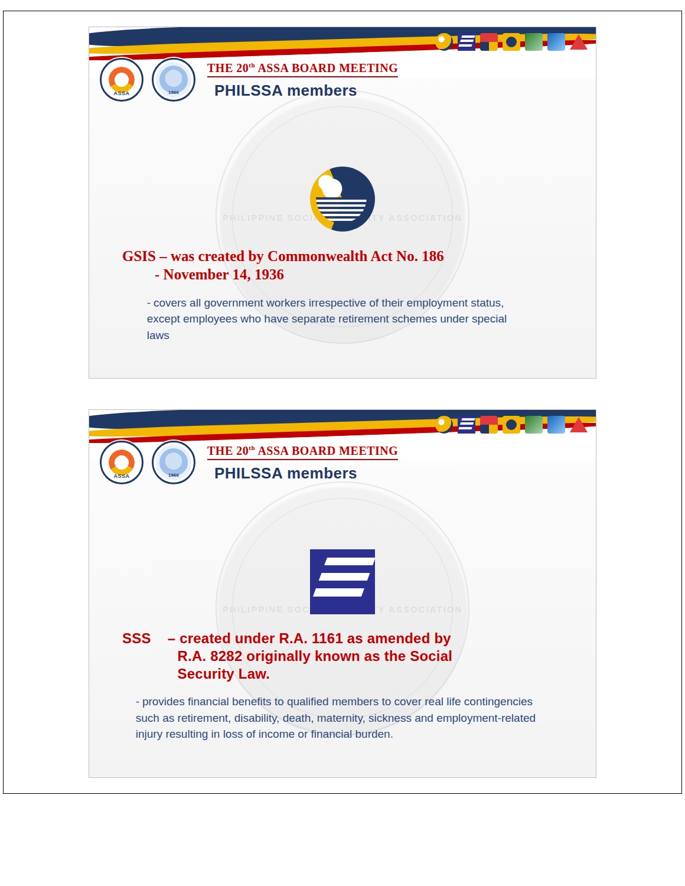THE 20th ASSA BOARD MEETING
PHILSSA members
GSIS – was created by Commonwealth Act No. 186 - November 14, 1936
-covers all government workers irrespective of their employment status, except employees who have separate retirement schemes under special laws
THE 20th ASSA BOARD MEETING
PHILSSA members
SSS– created under R.A. 1161 as amended by R.A. 8282 originally known as the Social Security Law.
-provides financial benefits to qualified members to cover real life contingencies such as retirement, disability, death, maternity, sickness and employment-related injury resulting in loss of income or financial burden.